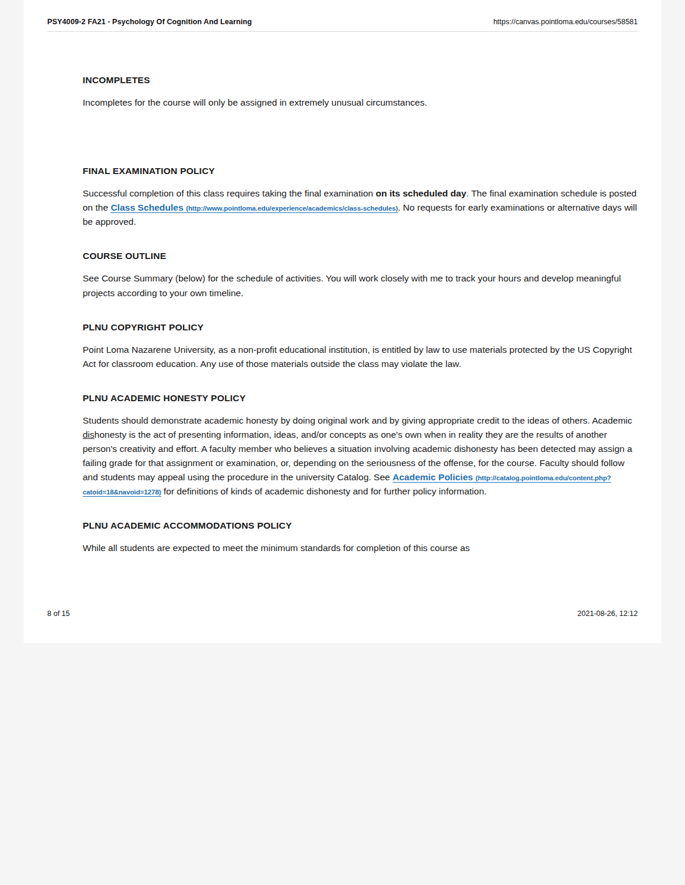PSY4009-2 FA21 - Psychology Of Cognition And Learning
https://canvas.pointloma.edu/courses/58581
INCOMPLETES
Incompletes for the course will only be assigned in extremely unusual circumstances.
FINAL EXAMINATION POLICY
Successful completion of this class requires taking the final examination on its scheduled day. The final examination schedule is posted on the Class Schedules (http://www.pointloma.edu/experience/academics/class-schedules). No requests for early examinations or alternative days will be approved.
COURSE OUTLINE
See Course Summary (below) for the schedule of activities. You will work closely with me to track your hours and develop meaningful projects according to your own timeline.
PLNU COPYRIGHT POLICY
Point Loma Nazarene University, as a non-profit educational institution, is entitled by law to use materials protected by the US Copyright Act for classroom education. Any use of those materials outside the class may violate the law.
PLNU ACADEMIC HONESTY POLICY
Students should demonstrate academic honesty by doing original work and by giving appropriate credit to the ideas of others. Academic dishonesty is the act of presenting information, ideas, and/or concepts as one's own when in reality they are the results of another person's creativity and effort. A faculty member who believes a situation involving academic dishonesty has been detected may assign a failing grade for that assignment or examination, or, depending on the seriousness of the offense, for the course. Faculty should follow and students may appeal using the procedure in the university Catalog. See Academic Policies (http://catalog.pointloma.edu/content.php?catoid=18&navoid=1278) for definitions of kinds of academic dishonesty and for further policy information.
PLNU ACADEMIC ACCOMMODATIONS POLICY
While all students are expected to meet the minimum standards for completion of this course as
8 of 15
2021-08-26, 12:12